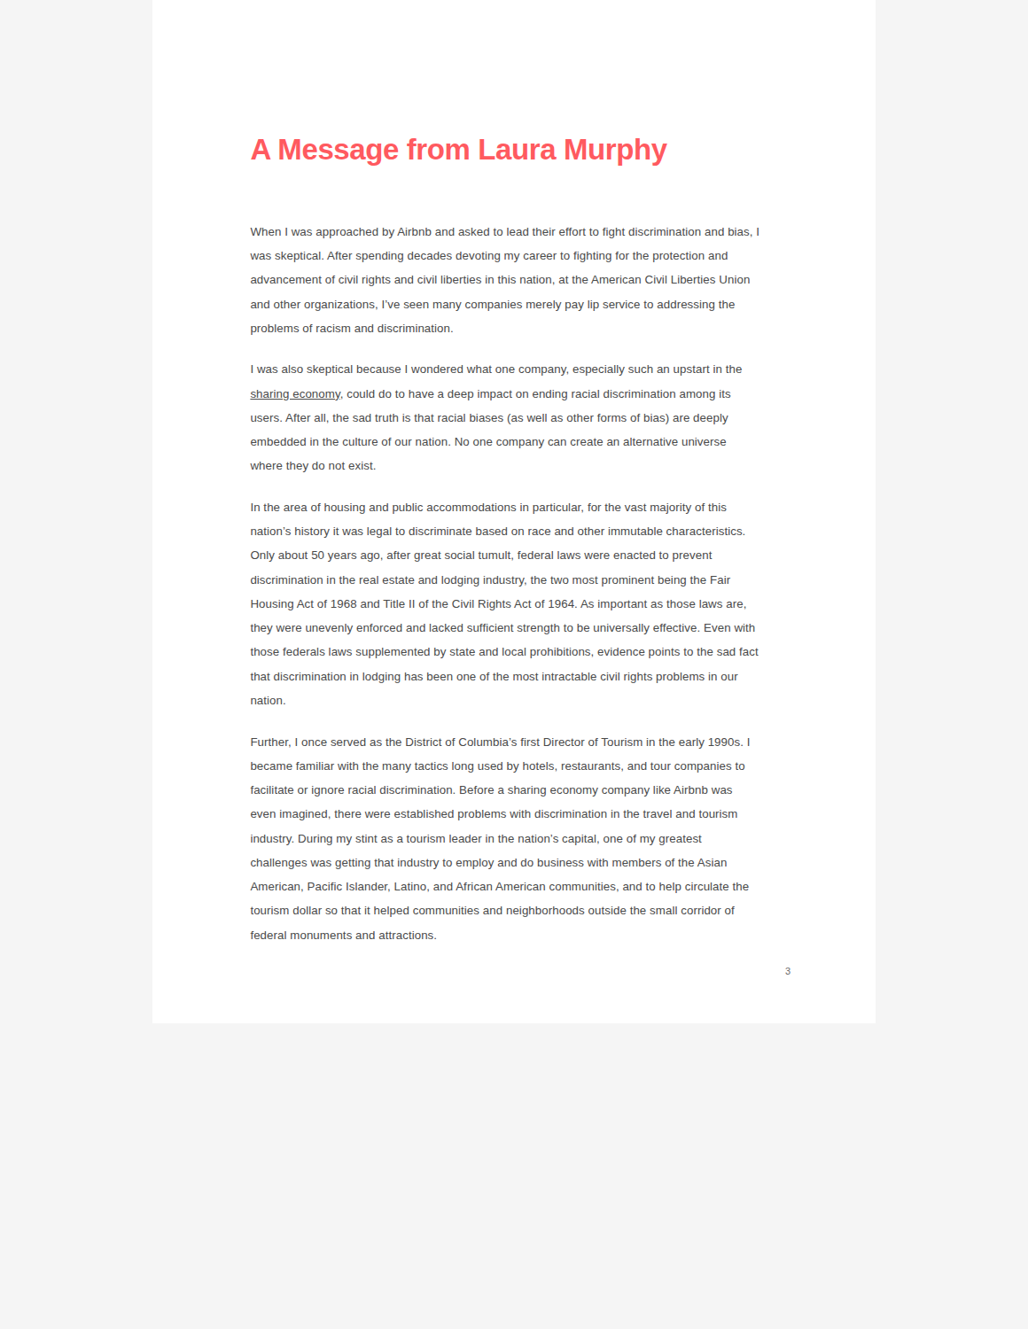A Message from Laura Murphy
When I was approached by Airbnb and asked to lead their effort to fight discrimination and bias, I was skeptical. After spending decades devoting my career to fighting for the protection and advancement of civil rights and civil liberties in this nation, at the American Civil Liberties Union and other organizations, I’ve seen many companies merely pay lip service to addressing the problems of racism and discrimination.
I was also skeptical because I wondered what one company, especially such an upstart in the sharing economy, could do to have a deep impact on ending racial discrimination among its users. After all, the sad truth is that racial biases (as well as other forms of bias) are deeply embedded in the culture of our nation. No one company can create an alternative universe where they do not exist.
In the area of housing and public accommodations in particular, for the vast majority of this nation’s history it was legal to discriminate based on race and other immutable characteristics. Only about 50 years ago, after great social tumult, federal laws were enacted to prevent discrimination in the real estate and lodging industry, the two most prominent being the Fair Housing Act of 1968 and Title II of the Civil Rights Act of 1964. As important as those laws are, they were unevenly enforced and lacked sufficient strength to be universally effective. Even with those federals laws supplemented by state and local prohibitions, evidence points to the sad fact that discrimination in lodging has been one of the most intractable civil rights problems in our nation.
Further, I once served as the District of Columbia’s first Director of Tourism in the early 1990s. I became familiar with the many tactics long used by hotels, restaurants, and tour companies to facilitate or ignore racial discrimination. Before a sharing economy company like Airbnb was even imagined, there were established problems with discrimination in the travel and tourism industry. During my stint as a tourism leader in the nation’s capital, one of my greatest challenges was getting that industry to employ and do business with members of the Asian American, Pacific Islander, Latino, and African American communities, and to help circulate the tourism dollar so that it helped communities and neighborhoods outside the small corridor of federal monuments and attractions.
3